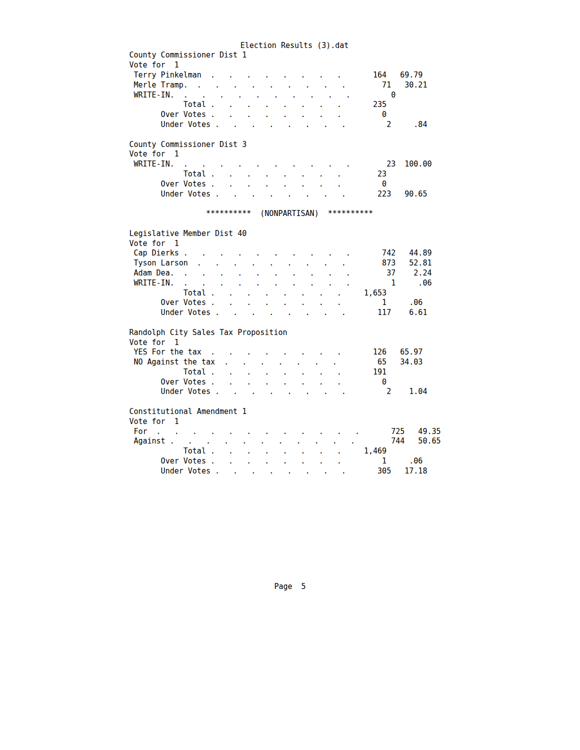Election Results (3).dat
County Commissioner Dist 1
Vote for  1
 Terry Pinkelman  .   .   .   .   .   .   .   .       164   69.79
 Merle Tramp.  .   .   .   .   .   .   .   .   .        71   30.21
 WRITE-IN.  .   .   .   .   .   .   .   .   .   .         0
            Total .   .   .   .   .   .   .   .       235
       Over Votes .   .   .   .   .   .   .   .         0
       Under Votes .   .   .   .   .   .   .   .         2     .84

County Commissioner Dist 3
Vote for  1
 WRITE-IN.  .   .   .   .   .   .   .   .   .   .        23  100.00
            Total .   .   .   .   .   .   .   .        23
       Over Votes .   .   .   .   .   .   .   .         0
       Under Votes .   .   .   .   .   .   .   .       223   90.65

                 **********  (NONPARTISAN)  **********

Legislative Member Dist 40
Vote for  1
 Cap Dierks .   .   .   .   .   .   .   .   .   .       742   44.89
 Tyson Larson  .   .   .   .   .   .   .   .   .        873   52.81
 Adam Dea.  .   .   .   .   .   .   .   .   .   .        37    2.24
 WRITE-IN.  .   .   .   .   .   .   .   .   .   .         1     .06
            Total .   .   .   .   .   .   .   .     1,653
       Over Votes .   .   .   .   .   .   .   .         1     .06
       Under Votes .   .   .   .   .   .   .   .       117    6.61

Randolph City Sales Tax Proposition
Vote for  1
 YES For the tax  .   .   .   .   .   .   .   .       126   65.97
 NO Against the tax  .   .   .   .   .   .   .         65   34.03
            Total .   .   .   .   .   .   .   .       191
       Over Votes .   .   .   .   .   .   .   .         0
       Under Votes .   .   .   .   .   .   .   .         2    1.04

Constitutional Amendment 1
Vote for  1
 For  .   .   .   .   .   .   .   .   .   .   .   .       725   49.35
 Against .   .   .   .   .   .   .   .   .   .   .        744   50.65
            Total .   .   .   .   .   .   .   .     1,469
       Over Votes .   .   .   .   .   .   .   .         1     .06
       Under Votes .   .   .   .   .   .   .   .       305   17.18
Page  5